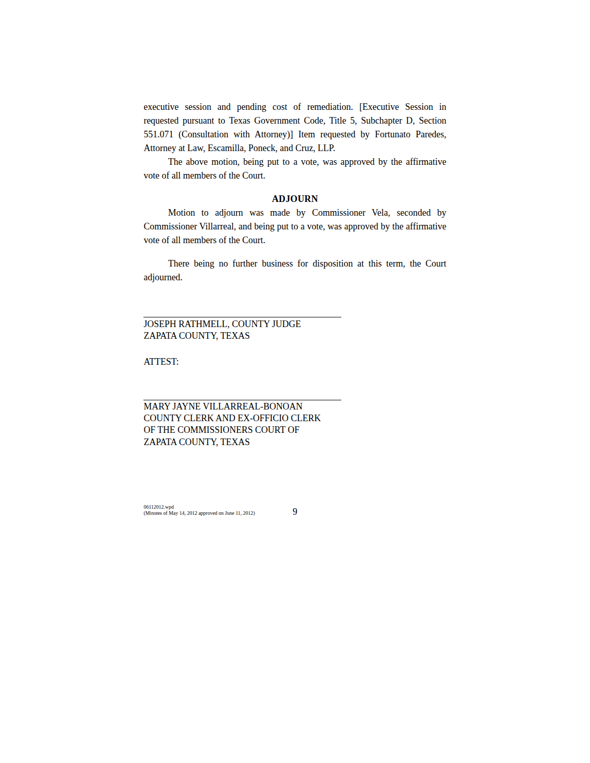executive session and pending cost of remediation. [Executive Session in requested pursuant to Texas Government Code, Title 5, Subchapter D, Section 551.071 (Consultation with Attorney)] Item requested by Fortunato Paredes, Attorney at Law, Escamilla, Poneck, and Cruz, LLP.
The above motion, being put to a vote, was approved by the affirmative vote of all members of the Court.
ADJOURN
Motion to adjourn was made by Commissioner Vela, seconded by Commissioner Villarreal, and being put to a vote, was approved by the affirmative vote of all members of the Court.
There being no further business for disposition at this term, the Court adjourned.
JOSEPH RATHMELL, COUNTY JUDGE
ZAPATA COUNTY, TEXAS
ATTEST:
MARY JAYNE VILLARREAL-BONOAN
COUNTY CLERK AND EX-OFFICIO CLERK
OF THE COMMISSIONERS COURT OF
ZAPATA COUNTY, TEXAS
06112012.wpd
(Minutes of May 14, 2012 approved on June 11, 2012)
9